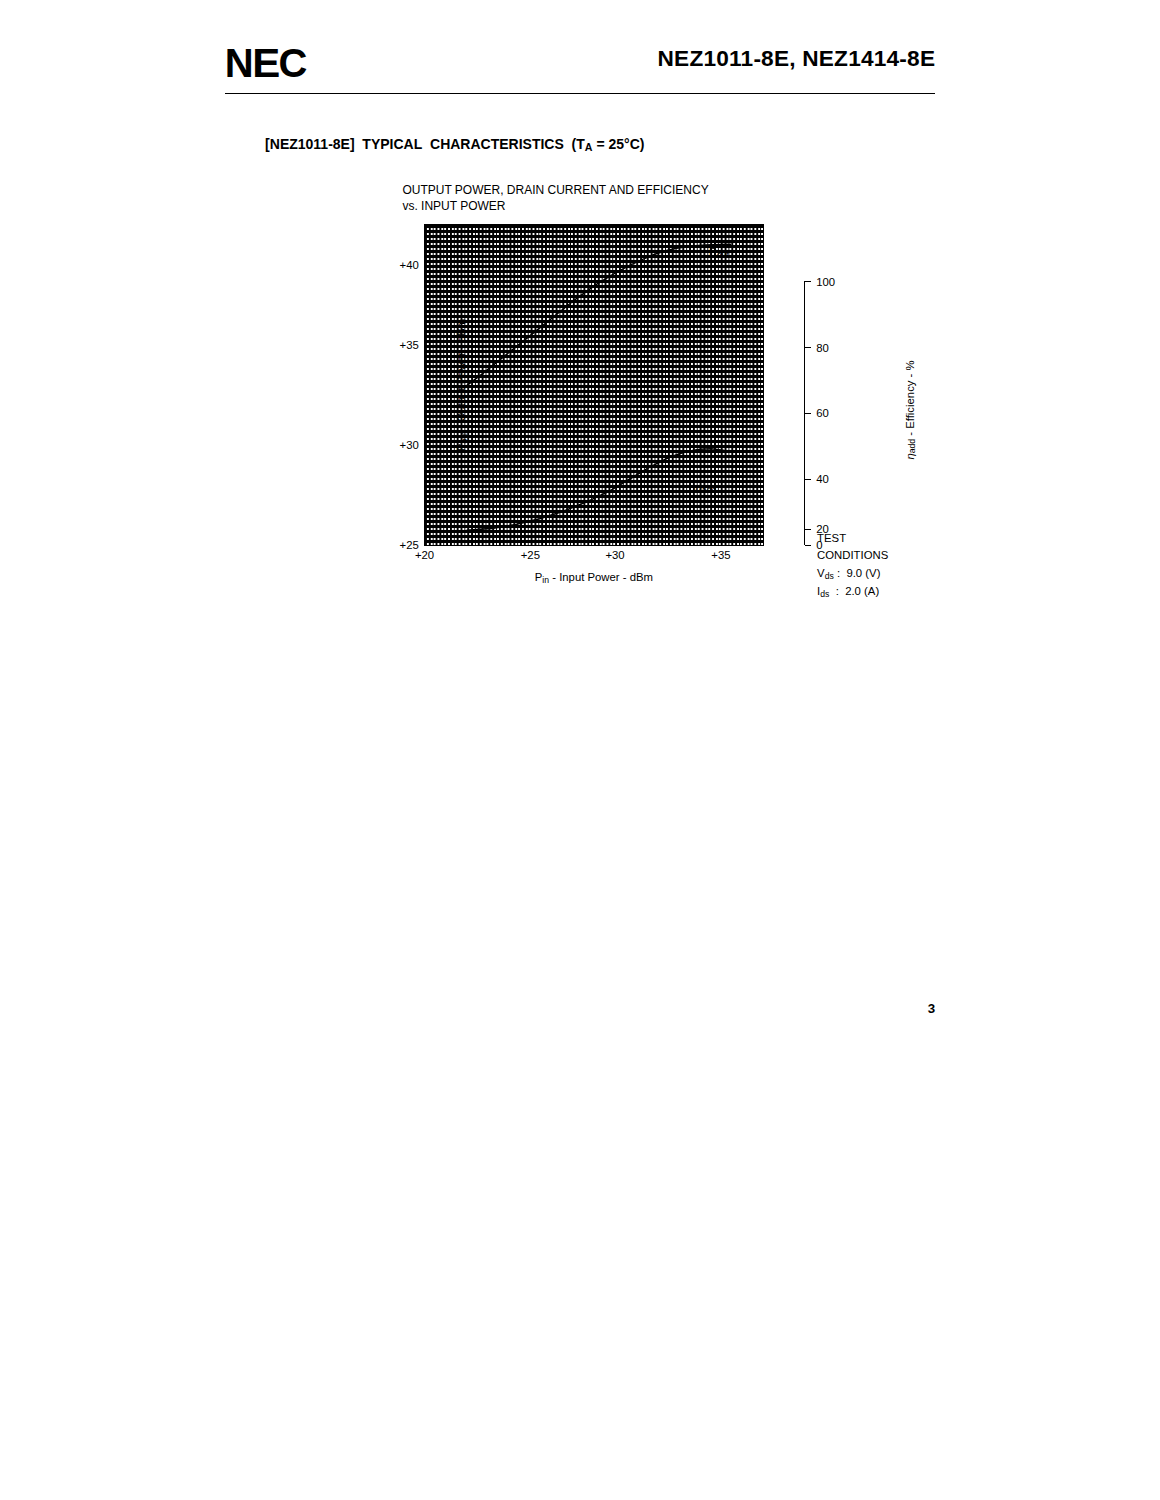NEC
NEZ1011-8E, NEZ1414-8E
[NEZ1011-8E] TYPICAL CHARACTERISTICS (TA = 25°C)
OUTPUT POWER, DRAIN CURRENT AND EFFICIENCY
vs. INPUT POWER
Pout - Output Power - dBm
+25
+30
+35
+40
+20
+25
+30
+35
Pin - Input Power - dBm
100
80
60
40
20
0
ηadd - Efficiency - %
Pout
ηadd
TEST CONDITIONS
Vds : 9.0 (V)
Ids : 2.0 (A)
3